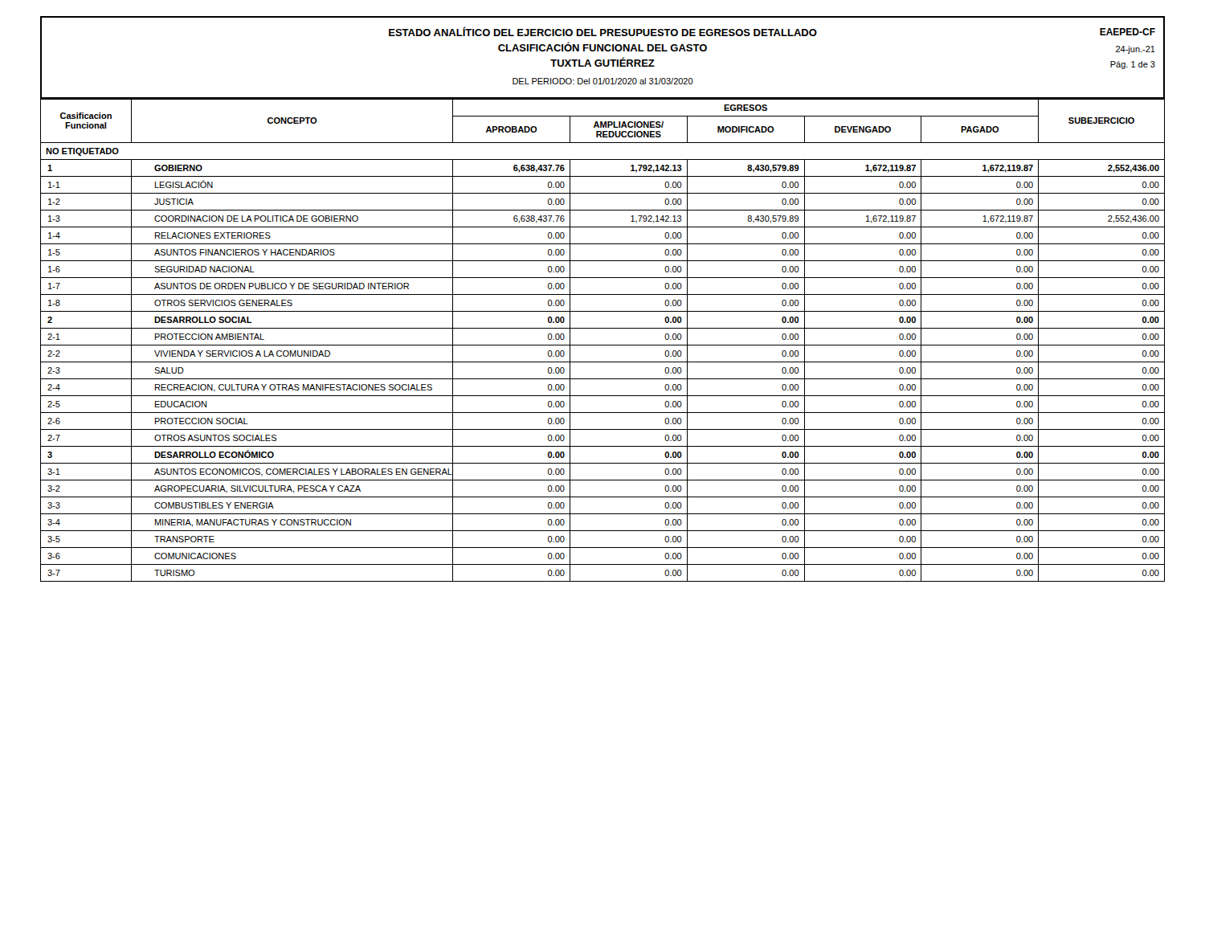EAEPED-CF
24-jun.-21
Pág. 1 de 3
ESTADO ANALÍTICO DEL EJERCICIO DEL PRESUPUESTO DE EGRESOS DETALLADO
CLASIFICACIÓN FUNCIONAL DEL GASTO
TUXTLA GUTIÉRREZ
DEL PERIODO: Del 01/01/2020 al 31/03/2020
| Casificacion Funcional | CONCEPTO | EGRESOS | SUBEJERCICIO |
| --- | --- | --- | --- |
| APROBADO | AMPLIACIONES/ REDUCCIONES | MODIFICADO | DEVENGADO | PAGADO |
| NO ETIQUETADO |
| 1 | GOBIERNO | 6,638,437.76 | 1,792,142.13 | 8,430,579.89 | 1,672,119.87 | 1,672,119.87 | 2,552,436.00 |
| 1-1 | LEGISLACIÓN | 0.00 | 0.00 | 0.00 | 0.00 | 0.00 | 0.00 |
| 1-2 | JUSTICIA | 0.00 | 0.00 | 0.00 | 0.00 | 0.00 | 0.00 |
| 1-3 | COORDINACION DE LA POLITICA DE GOBIERNO | 6,638,437.76 | 1,792,142.13 | 8,430,579.89 | 1,672,119.87 | 1,672,119.87 | 2,552,436.00 |
| 1-4 | RELACIONES EXTERIORES | 0.00 | 0.00 | 0.00 | 0.00 | 0.00 | 0.00 |
| 1-5 | ASUNTOS FINANCIEROS Y HACENDARIOS | 0.00 | 0.00 | 0.00 | 0.00 | 0.00 | 0.00 |
| 1-6 | SEGURIDAD NACIONAL | 0.00 | 0.00 | 0.00 | 0.00 | 0.00 | 0.00 |
| 1-7 | ASUNTOS DE ORDEN PUBLICO Y DE SEGURIDAD INTERIOR | 0.00 | 0.00 | 0.00 | 0.00 | 0.00 | 0.00 |
| 1-8 | OTROS SERVICIOS GENERALES | 0.00 | 0.00 | 0.00 | 0.00 | 0.00 | 0.00 |
| 2 | DESARROLLO SOCIAL | 0.00 | 0.00 | 0.00 | 0.00 | 0.00 | 0.00 |
| 2-1 | PROTECCION AMBIENTAL | 0.00 | 0.00 | 0.00 | 0.00 | 0.00 | 0.00 |
| 2-2 | VIVIENDA Y SERVICIOS A LA COMUNIDAD | 0.00 | 0.00 | 0.00 | 0.00 | 0.00 | 0.00 |
| 2-3 | SALUD | 0.00 | 0.00 | 0.00 | 0.00 | 0.00 | 0.00 |
| 2-4 | RECREACION, CULTURA Y OTRAS MANIFESTACIONES SOCIALES | 0.00 | 0.00 | 0.00 | 0.00 | 0.00 | 0.00 |
| 2-5 | EDUCACION | 0.00 | 0.00 | 0.00 | 0.00 | 0.00 | 0.00 |
| 2-6 | PROTECCION SOCIAL | 0.00 | 0.00 | 0.00 | 0.00 | 0.00 | 0.00 |
| 2-7 | OTROS ASUNTOS SOCIALES | 0.00 | 0.00 | 0.00 | 0.00 | 0.00 | 0.00 |
| 3 | DESARROLLO ECONÓMICO | 0.00 | 0.00 | 0.00 | 0.00 | 0.00 | 0.00 |
| 3-1 | ASUNTOS ECONOMICOS, COMERCIALES Y LABORALES EN GENERAL | 0.00 | 0.00 | 0.00 | 0.00 | 0.00 | 0.00 |
| 3-2 | AGROPECUARIA, SILVICULTURA, PESCA Y CAZA | 0.00 | 0.00 | 0.00 | 0.00 | 0.00 | 0.00 |
| 3-3 | COMBUSTIBLES Y ENERGIA | 0.00 | 0.00 | 0.00 | 0.00 | 0.00 | 0.00 |
| 3-4 | MINERIA, MANUFACTURAS Y CONSTRUCCION | 0.00 | 0.00 | 0.00 | 0.00 | 0.00 | 0.00 |
| 3-5 | TRANSPORTE | 0.00 | 0.00 | 0.00 | 0.00 | 0.00 | 0.00 |
| 3-6 | COMUNICACIONES | 0.00 | 0.00 | 0.00 | 0.00 | 0.00 | 0.00 |
| 3-7 | TURISMO | 0.00 | 0.00 | 0.00 | 0.00 | 0.00 | 0.00 |